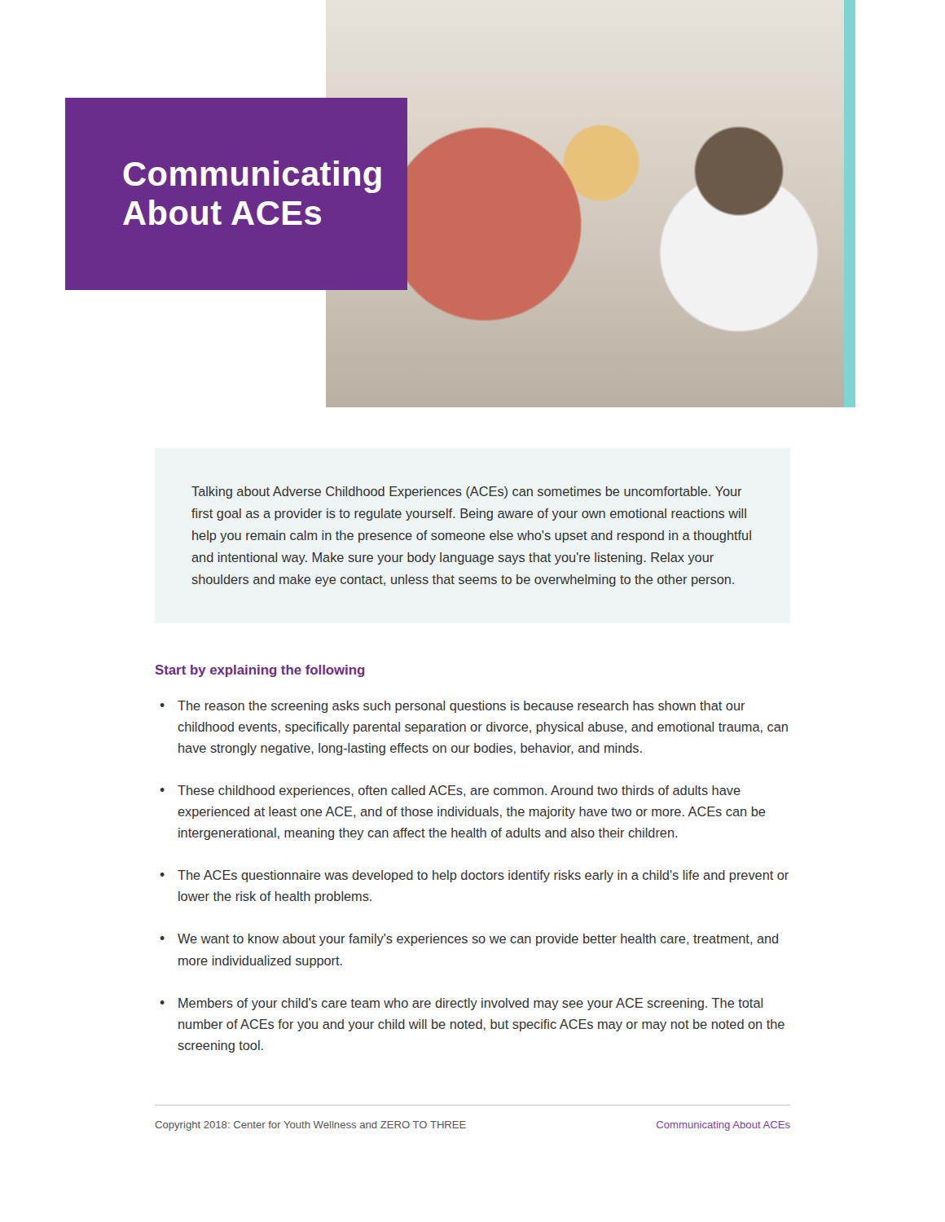Communicating
About ACEs
Talking about Adverse Childhood Experiences (ACEs) can sometimes be uncomfortable. Your first goal as a provider is to regulate yourself. Being aware of your own emotional reactions will help you remain calm in the presence of someone else who's upset and respond in a thoughtful and intentional way. Make sure your body language says that you're listening. Relax your shoulders and make eye contact, unless that seems to be overwhelming to the other person.
Start by explaining the following
The reason the screening asks such personal questions is because research has shown that our childhood events, specifically parental separation or divorce, physical abuse, and emotional trauma, can have strongly negative, long-lasting effects on our bodies, behavior, and minds.
These childhood experiences, often called ACEs, are common. Around two thirds of adults have experienced at least one ACE, and of those individuals, the majority have two or more. ACEs can be intergenerational, meaning they can affect the health of adults and also their children.
The ACEs questionnaire was developed to help doctors identify risks early in a child's life and prevent or lower the risk of health problems.
We want to know about your family's experiences so we can provide better health care, treatment, and more individualized support.
Members of your child's care team who are directly involved may see your ACE screening. The total number of ACEs for you and your child will be noted, but specific ACEs may or may not be noted on the screening tool.
Copyright 2018: Center for Youth Wellness and ZERO TO THREE Communicating About ACEs